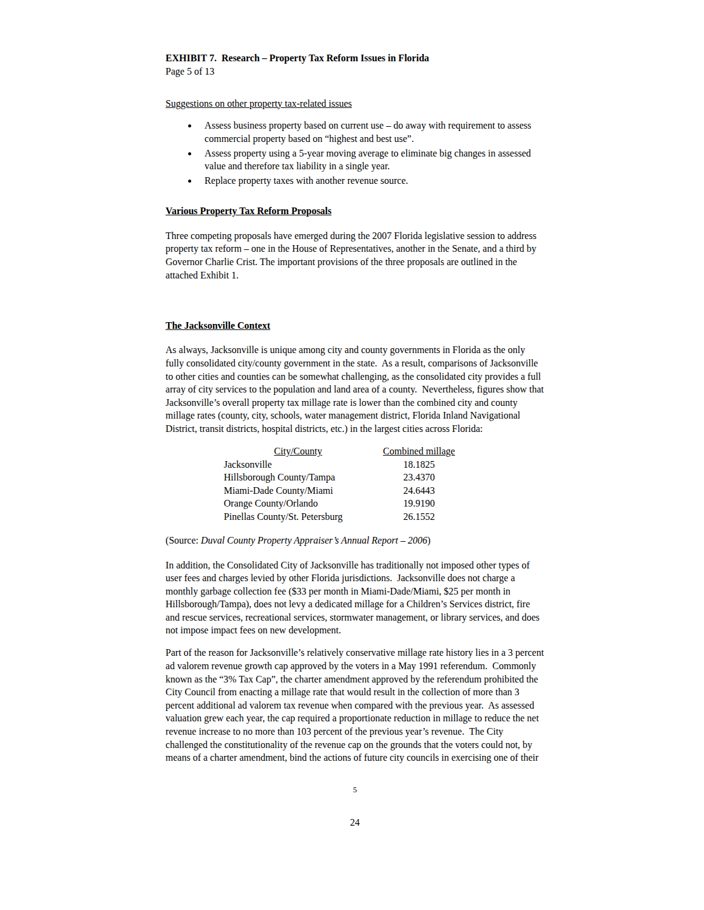EXHIBIT 7. Research – Property Tax Reform Issues in Florida
Page 5 of 13
Suggestions on other property tax-related issues
Assess business property based on current use – do away with requirement to assess commercial property based on “highest and best use”.
Assess property using a 5-year moving average to eliminate big changes in assessed value and therefore tax liability in a single year.
Replace property taxes with another revenue source.
Various Property Tax Reform Proposals
Three competing proposals have emerged during the 2007 Florida legislative session to address property tax reform – one in the House of Representatives, another in the Senate, and a third by Governor Charlie Crist. The important provisions of the three proposals are outlined in the attached Exhibit 1.
The Jacksonville Context
As always, Jacksonville is unique among city and county governments in Florida as the only fully consolidated city/county government in the state. As a result, comparisons of Jacksonville to other cities and counties can be somewhat challenging, as the consolidated city provides a full array of city services to the population and land area of a county. Nevertheless, figures show that Jacksonville’s overall property tax millage rate is lower than the combined city and county millage rates (county, city, schools, water management district, Florida Inland Navigational District, transit districts, hospital districts, etc.) in the largest cities across Florida:
| City/County | Combined millage |
| Jacksonville | 18.1825 |
| Hillsborough County/Tampa | 23.4370 |
| Miami-Dade County/Miami | 24.6443 |
| Orange County/Orlando | 19.9190 |
| Pinellas County/St. Petersburg | 26.1552 |
(Source: Duval County Property Appraiser’s Annual Report – 2006)
In addition, the Consolidated City of Jacksonville has traditionally not imposed other types of user fees and charges levied by other Florida jurisdictions. Jacksonville does not charge a monthly garbage collection fee ($33 per month in Miami-Dade/Miami, $25 per month in Hillsborough/Tampa), does not levy a dedicated millage for a Children’s Services district, fire and rescue services, recreational services, stormwater management, or library services, and does not impose impact fees on new development.
Part of the reason for Jacksonville’s relatively conservative millage rate history lies in a 3 percent ad valorem revenue growth cap approved by the voters in a May 1991 referendum. Commonly known as the “3% Tax Cap”, the charter amendment approved by the referendum prohibited the City Council from enacting a millage rate that would result in the collection of more than 3 percent additional ad valorem tax revenue when compared with the previous year. As assessed valuation grew each year, the cap required a proportionate reduction in millage to reduce the net revenue increase to no more than 103 percent of the previous year’s revenue. The City challenged the constitutionality of the revenue cap on the grounds that the voters could not, by means of a charter amendment, bind the actions of future city councils in exercising one of their
5
24